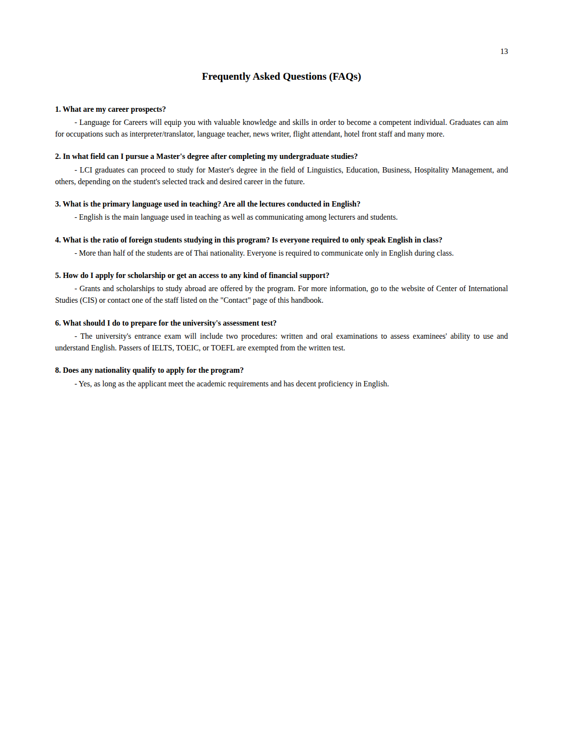13
Frequently Asked Questions (FAQs)
1. What are my career prospects?
- Language for Careers will equip you with valuable knowledge and skills in order to become a competent individual. Graduates can aim for occupations such as interpreter/translator, language teacher, news writer, flight attendant, hotel front staff and many more.
2. In what field can I pursue a Master's degree after completing my undergraduate studies?
- LCI graduates can proceed to study for Master's degree in the field of Linguistics, Education, Business, Hospitality Management, and others, depending on the student's selected track and desired career in the future.
3. What is the primary language used in teaching? Are all the lectures conducted in English?
- English is the main language used in teaching as well as communicating among lecturers and students.
4. What is the ratio of foreign students studying in this program? Is everyone required to only speak English in class?
- More than half of the students are of Thai nationality. Everyone is required to communicate only in English during class.
5. How do I apply for scholarship or get an access to any kind of financial support?
- Grants and scholarships to study abroad are offered by the program. For more information, go to the website of Center of International Studies (CIS) or contact one of the staff listed on the "Contact" page of this handbook.
6. What should I do to prepare for the university's assessment test?
- The university's entrance exam will include two procedures: written and oral examinations to assess examinees' ability to use and understand English. Passers of IELTS, TOEIC, or TOEFL are exempted from the written test.
8. Does any nationality qualify to apply for the program?
- Yes, as long as the applicant meet the academic requirements and has decent proficiency in English.